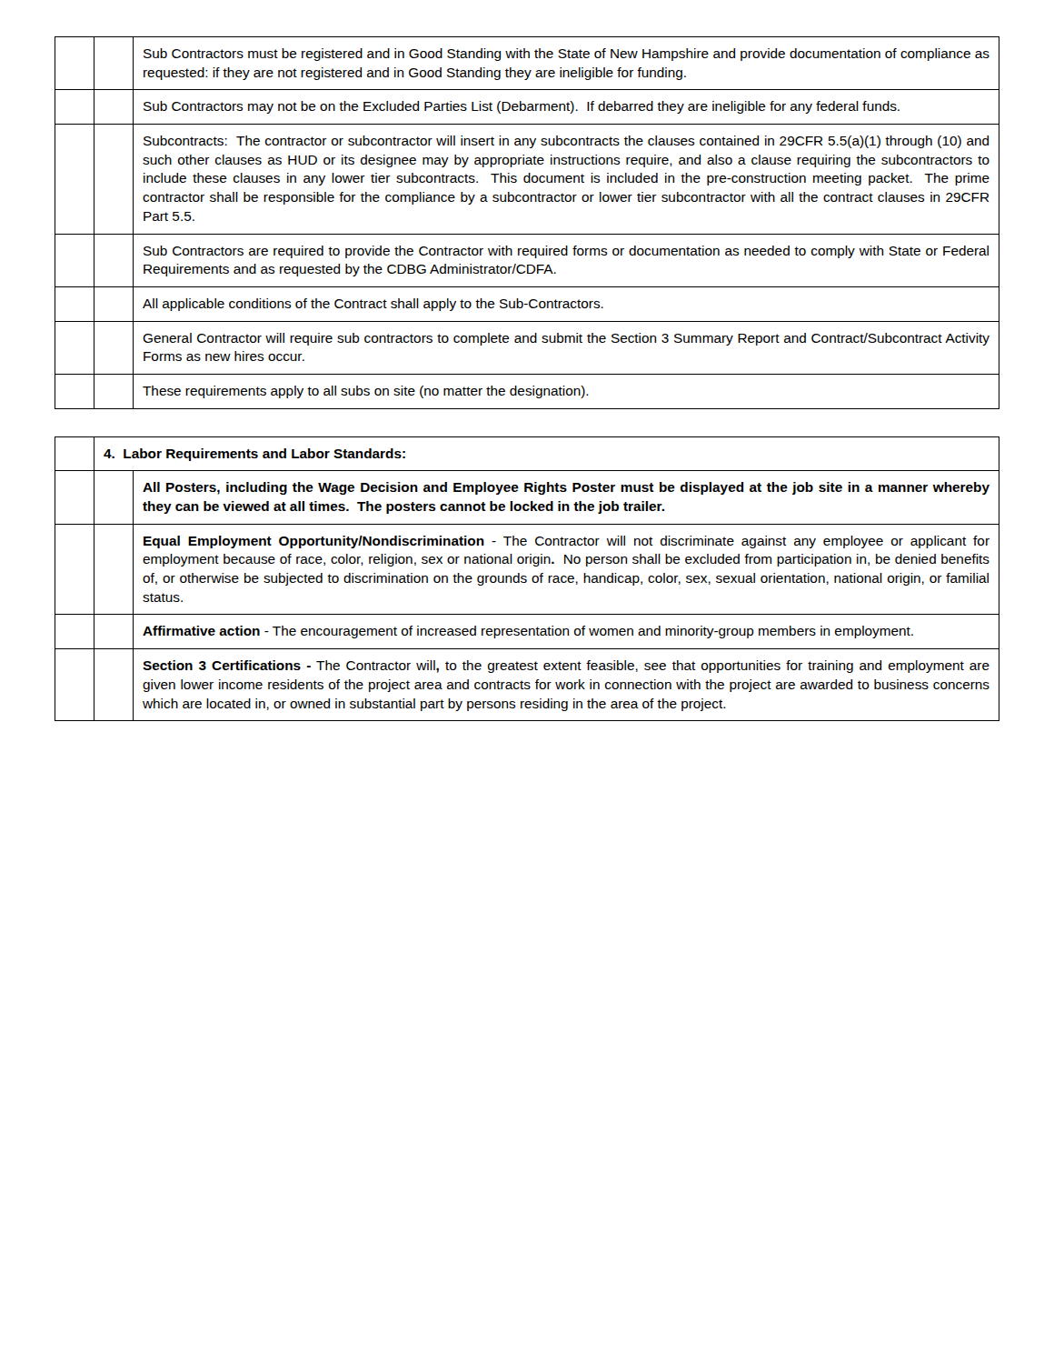| | | Sub Contractors must be registered and in Good Standing with the State of New Hampshire and provide documentation of compliance as requested: if they are not registered and in Good Standing they are ineligible for funding. |
| | | Sub Contractors may not be on the Excluded Parties List (Debarment). If debarred they are ineligible for any federal funds. |
| | | Subcontracts: The contractor or subcontractor will insert in any subcontracts the clauses contained in 29CFR 5.5(a)(1) through (10) and such other clauses as HUD or its designee may by appropriate instructions require, and also a clause requiring the subcontractors to include these clauses in any lower tier subcontracts. This document is included in the pre-construction meeting packet. The prime contractor shall be responsible for the compliance by a subcontractor or lower tier subcontractor with all the contract clauses in 29CFR Part 5.5. |
| | | Sub Contractors are required to provide the Contractor with required forms or documentation as needed to comply with State or Federal Requirements and as requested by the CDBG Administrator/CDFA. |
| | | All applicable conditions of the Contract shall apply to the Sub-Contractors. |
| | | General Contractor will require sub contractors to complete and submit the Section 3 Summary Report and Contract/Subcontract Activity Forms as new hires occur. |
| | | These requirements apply to all subs on site (no matter the designation). |
| | 4. Labor Requirements and Labor Standards: |
| | | All Posters, including the Wage Decision and Employee Rights Poster must be displayed at the job site in a manner whereby they can be viewed at all times. The posters cannot be locked in the job trailer. |
| | | Equal Employment Opportunity/Nondiscrimination - The Contractor will not discriminate against any employee or applicant for employment because of race, color, religion, sex or national origin . No person shall be excluded from participation in, be denied benefits of, or otherwise be subjected to discrimination on the grounds of race, handicap, color, sex, sexual orientation, national origin, or familial status. |
| | | Affirmative action - The encouragement of increased representation of women and minority-group members in employment. |
| | | Section 3 Certifications - The Contractor will , to the greatest extent feasible, see that opportunities for training and employment are given lower income residents of the project area and contracts for work in connection with the project are awarded to business concerns which are located in, or owned in substantial part by persons residing in the area of the project. |